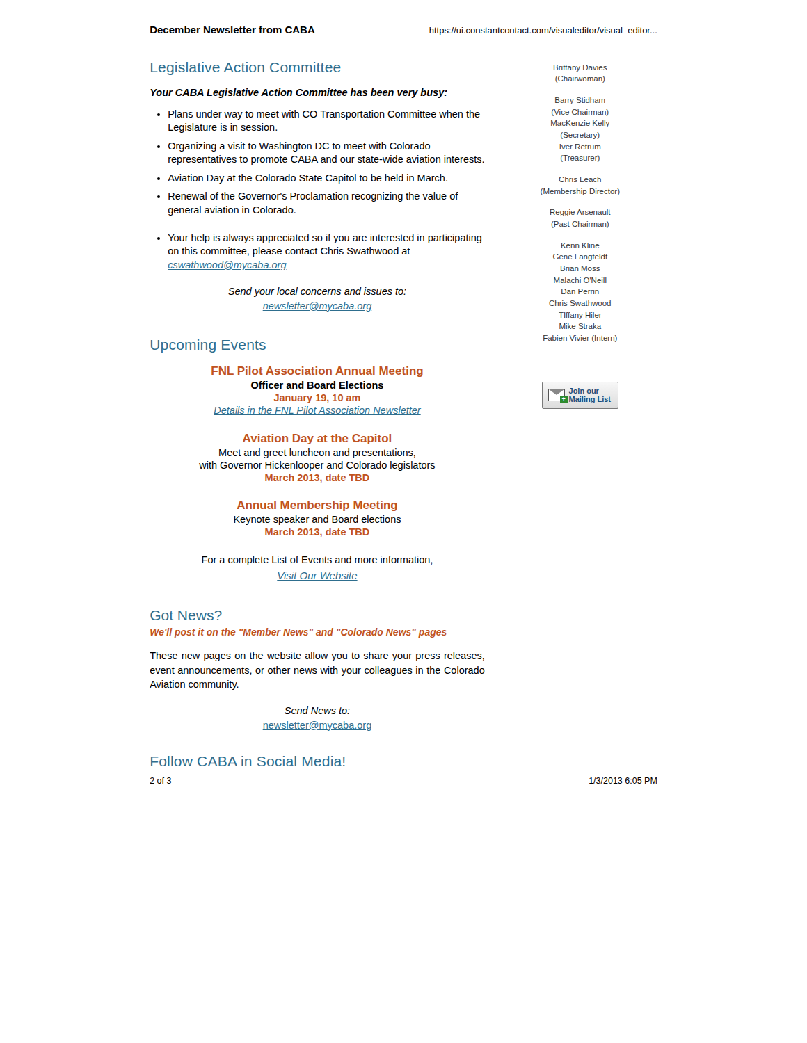December Newsletter from CABA https://ui.constantcontact.com/visualeditor/visual_editor...
Legislative Action Committee
Your CABA Legislative Action Committee has been very busy:
Plans under way to meet with CO Transportation Committee when the Legislature is in session.
Organizing a visit to Washington DC to meet with Colorado representatives to promote CABA and our state-wide aviation interests.
Aviation Day at the Colorado State Capitol to be held in March.
Renewal of the Governor's Proclamation recognizing the value of general aviation in Colorado.
Your help is always appreciated so if you are interested in participating on this committee, please contact Chris Swathwood at cswathwood@mycaba.org
Send your local concerns and issues to:
newsletter@mycaba.org
Upcoming Events
FNL Pilot Association Annual Meeting
Officer and Board Elections
January 19, 10 am
Details in the FNL Pilot Association Newsletter
Aviation Day at the Capitol
Meet and greet luncheon and presentations,
with Governor Hickenlooper and Colorado legislators
March 2013, date TBD
Annual Membership Meeting
Keynote speaker and Board elections
March 2013, date TBD
For a complete List of Events and more information,
Visit Our Website
Got News?
We'll post it on the "Member News" and "Colorado News" pages
These new pages on the website allow you to share your press releases, event announcements, or other news with your colleagues in the Colorado Aviation community.
Send News to:
newsletter@mycaba.org
Follow CABA in Social Media!
Brittany Davies
(Chairwoman)
Barry Stidham
(Vice Chairman)
MacKenzie Kelly
(Secretary)
Iver Retrum
(Treasurer)
Chris Leach
(Membership Director)
Reggie Arsenault
(Past Chairman)
Kenn Kline
Gene Langfeldt
Brian Moss
Malachi O'Neill
Dan Perrin
Chris Swathwood
TIffany Hiler
Mike Straka
Fabien Vivier (Intern)
+Join our
Mailing List
2 of 3 1/3/2013 6:05 PM